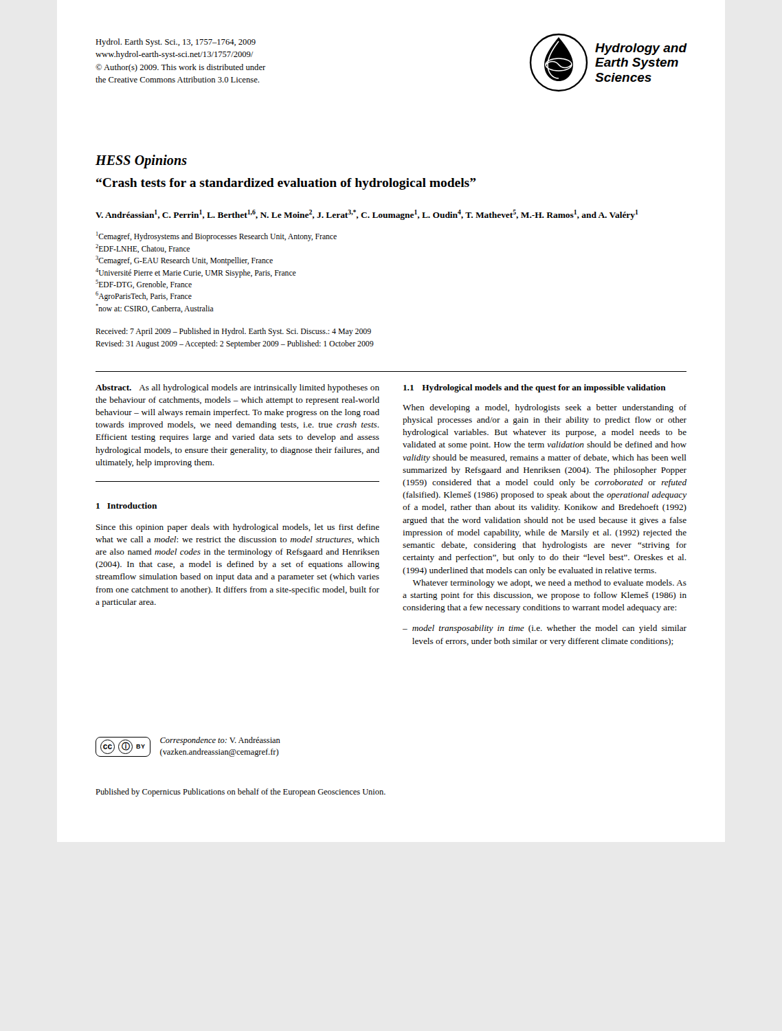Hydrol. Earth Syst. Sci., 13, 1757–1764, 2009
www.hydrol-earth-syst-sci.net/13/1757/2009/
© Author(s) 2009. This work is distributed under
the Creative Commons Attribution 3.0 License.
Hydrology and
Earth System
Sciences
HESS Opinions
“Crash tests for a standardized evaluation of hydrological models”
V. Andréassian1, C. Perrin1, L. Berthet1,6, N. Le Moine2, J. Lerat3,*, C. Loumagne1, L. Oudin4, T. Mathevet5, M.-H. Ramos1, and A. Valéry1
1Cemagref, Hydrosystems and Bioprocesses Research Unit, Antony, France
2EDF-LNHE, Chatou, France
3Cemagref, G-EAU Research Unit, Montpellier, France
4Université Pierre et Marie Curie, UMR Sisyphe, Paris, France
5EDF-DTG, Grenoble, France
6AgroParisTech, Paris, France
*now at: CSIRO, Canberra, Australia
Received: 7 April 2009 – Published in Hydrol. Earth Syst. Sci. Discuss.: 4 May 2009
Revised: 31 August 2009 – Accepted: 2 September 2009 – Published: 1 October 2009
Abstract. As all hydrological models are intrinsically limited hypotheses on the behaviour of catchments, models – which attempt to represent real-world behaviour – will always remain imperfect. To make progress on the long road towards improved models, we need demanding tests, i.e. true crash tests. Efficient testing requires large and varied data sets to develop and assess hydrological models, to ensure their generality, to diagnose their failures, and ultimately, help improving them.
1 Introduction
Since this opinion paper deals with hydrological models, let us first define what we call a model: we restrict the discussion to model structures, which are also named model codes in the terminology of Refsgaard and Henriksen (2004). In that case, a model is defined by a set of equations allowing streamflow simulation based on input data and a parameter set (which varies from one catchment to another). It differs from a site-specific model, built for a particular area.
cc
ⓘ
BY
Correspondence to: V. Andréassian
(vazken.andreassian@cemagref.fr)
1.1 Hydrological models and the quest for an impossible validation
When developing a model, hydrologists seek a better understanding of physical processes and/or a gain in their ability to predict flow or other hydrological variables. But whatever its purpose, a model needs to be validated at some point. How the term validation should be defined and how validity should be measured, remains a matter of debate, which has been well summarized by Refsgaard and Henriksen (2004). The philosopher Popper (1959) considered that a model could only be corroborated or refuted (falsified). Klemeš (1986) proposed to speak about the operational adequacy of a model, rather than about its validity. Konikow and Bredehoeft (1992) argued that the word validation should not be used because it gives a false impression of model capability, while de Marsily et al. (1992) rejected the semantic debate, considering that hydrologists are never “striving for certainty and perfection”, but only to do their “level best”. Oreskes et al. (1994) underlined that models can only be evaluated in relative terms.
Whatever terminology we adopt, we need a method to evaluate models. As a starting point for this discussion, we propose to follow Klemeš (1986) in considering that a few necessary conditions to warrant model adequacy are:
–model transposability in time (i.e. whether the model can yield similar levels of errors, under both similar or very different climate conditions);
Published by Copernicus Publications on behalf of the European Geosciences Union.